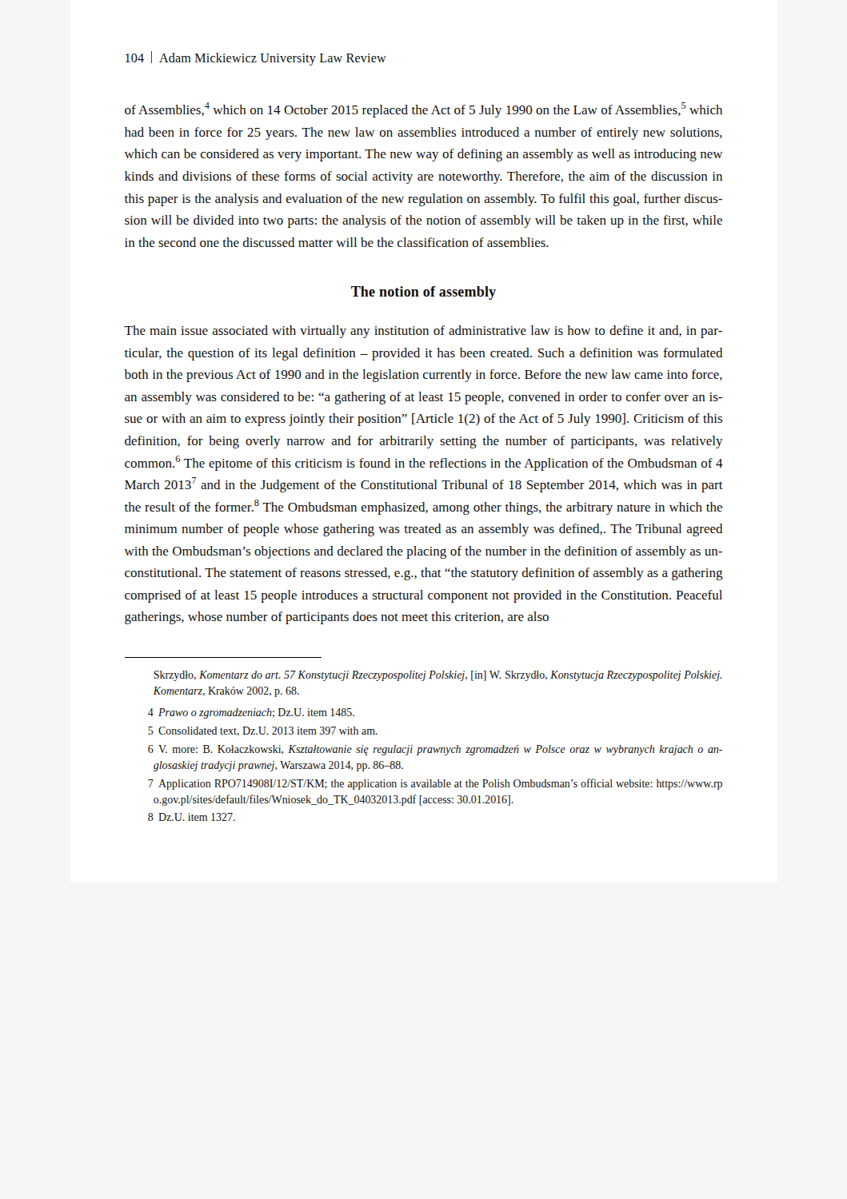104 Adam Mickiewicz University Law Review
of Assemblies,4 which on 14 October 2015 replaced the Act of 5 July 1990 on the Law of Assemblies,5 which had been in force for 25 years. The new law on assemblies introduced a number of entirely new solutions, which can be considered as very important. The new way of defining an assembly as well as introducing new kinds and divisions of these forms of social activity are noteworthy. Therefore, the aim of the discussion in this paper is the analysis and evaluation of the new regulation on assembly. To fulfil this goal, further discussion will be divided into two parts: the analysis of the notion of assembly will be taken up in the first, while in the second one the discussed matter will be the classification of assemblies.
The notion of assembly
The main issue associated with virtually any institution of administrative law is how to define it and, in particular, the question of its legal definition – provided it has been created. Such a definition was formulated both in the previous Act of 1990 and in the legislation currently in force. Before the new law came into force, an assembly was considered to be: “a gathering of at least 15 people, convened in order to confer over an issue or with an aim to express jointly their position” [Article 1(2) of the Act of 5 July 1990]. Criticism of this definition, for being overly narrow and for arbitrarily setting the number of participants, was relatively common.6 The epitome of this criticism is found in the reflections in the Application of the Ombudsman of 4 March 20137 and in the Judgement of the Constitutional Tribunal of 18 September 2014, which was in part the result of the former.8 The Ombudsman emphasized, among other things, the arbitrary nature in which the minimum number of people whose gathering was treated as an assembly was defined,. The Tribunal agreed with the Ombudsman’s objections and declared the placing of the number in the definition of assembly as unconstitutional. The statement of reasons stressed, e.g., that “the statutory definition of assembly as a gathering comprised of at least 15 people introduces a structural component not provided in the Constitution. Peaceful gatherings, whose number of participants does not meet this criterion, are also
Skrzydło, Komentarz do art. 57 Konstytucji Rzeczypospolitej Polskiej, [in] W. Skrzydło, Konstytucja Rzeczypospolitej Polskiej. Komentarz, Kraków 2002, p. 68.
4 Prawo o zgromadzeniach; Dz.U. item 1485.
5 Consolidated text, Dz.U. 2013 item 397 with am.
6 V. more: B. Kołaczkowski, Kształtowanie się regulacji prawnych zgromadzeń w Polsce oraz w wybranych krajach o anglosaskiej tradycji prawnej, Warszawa 2014, pp. 86–88.
7 Application RPO714908I/12/ST/KM; the application is available at the Polish Ombudsman’s official website: https://www.rpo.gov.pl/sites/default/files/Wniosek_do_TK_04032013.pdf [access: 30.01.2016].
8 Dz.U. item 1327.